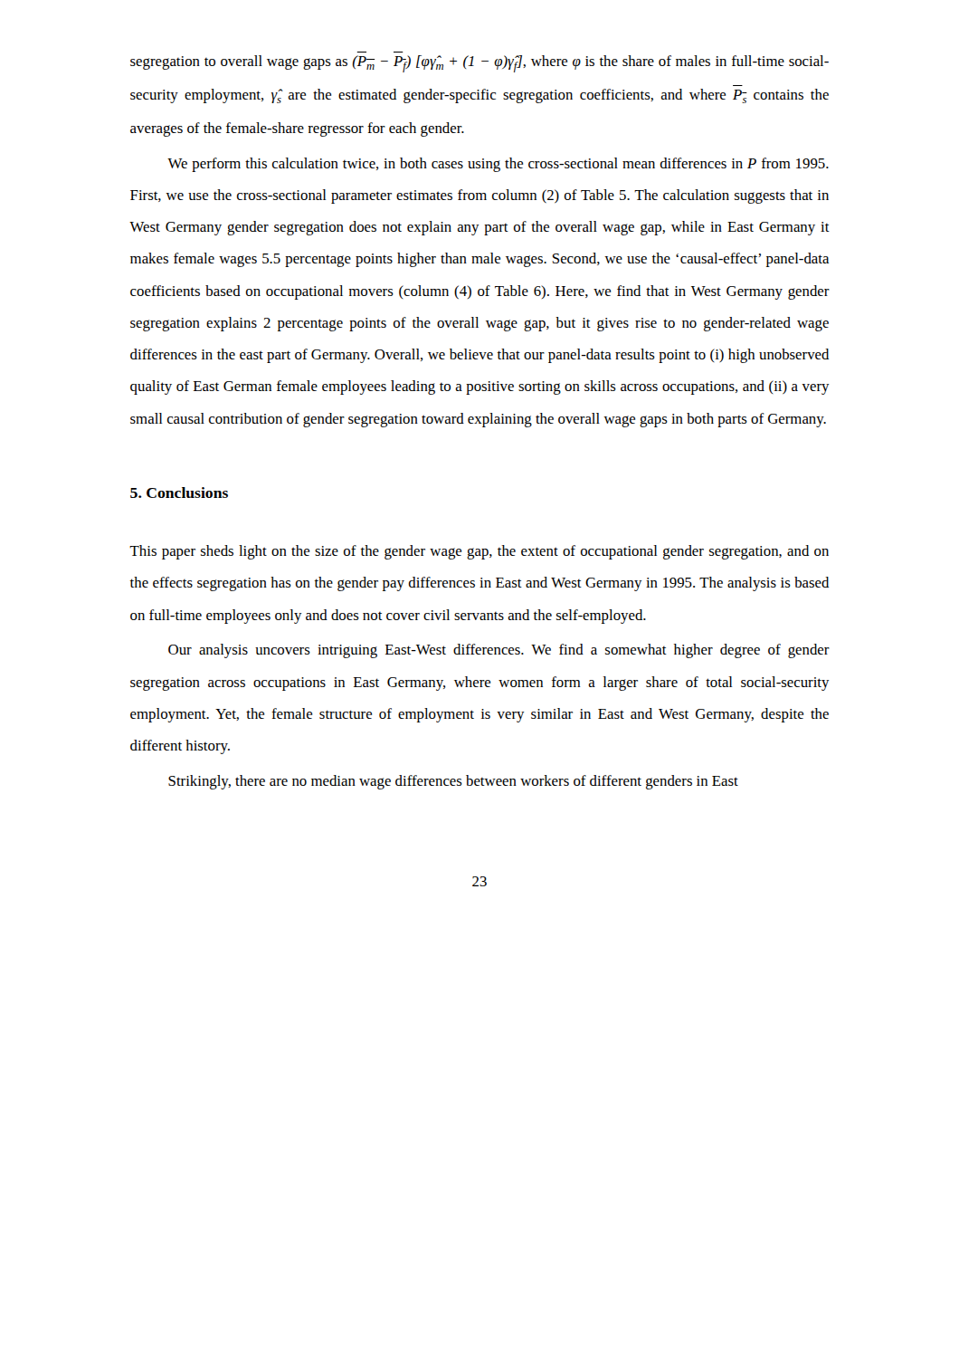segregation to overall wage gaps as (Pm − Pf) [φγ̂m + (1 − φ)γ̂f], where φ is the share of males in full-time social-security employment, γ̂s are the estimated gender-specific segregation coefficients, and where Ps contains the averages of the female-share regressor for each gender.
We perform this calculation twice, in both cases using the cross-sectional mean differences in P from 1995. First, we use the cross-sectional parameter estimates from column (2) of Table 5. The calculation suggests that in West Germany gender segregation does not explain any part of the overall wage gap, while in East Germany it makes female wages 5.5 percentage points higher than male wages. Second, we use the ‘causal-effect’ panel-data coefficients based on occupational movers (column (4) of Table 6). Here, we find that in West Germany gender segregation explains 2 percentage points of the overall wage gap, but it gives rise to no gender-related wage differences in the east part of Germany. Overall, we believe that our panel-data results point to (i) high unobserved quality of East German female employees leading to a positive sorting on skills across occupations, and (ii) a very small causal contribution of gender segregation toward explaining the overall wage gaps in both parts of Germany.
5. Conclusions
This paper sheds light on the size of the gender wage gap, the extent of occupational gender segregation, and on the effects segregation has on the gender pay differences in East and West Germany in 1995. The analysis is based on full-time employees only and does not cover civil servants and the self-employed.
Our analysis uncovers intriguing East-West differences. We find a somewhat higher degree of gender segregation across occupations in East Germany, where women form a larger share of total social-security employment. Yet, the female structure of employment is very similar in East and West Germany, despite the different history.
Strikingly, there are no median wage differences between workers of different genders in East
23